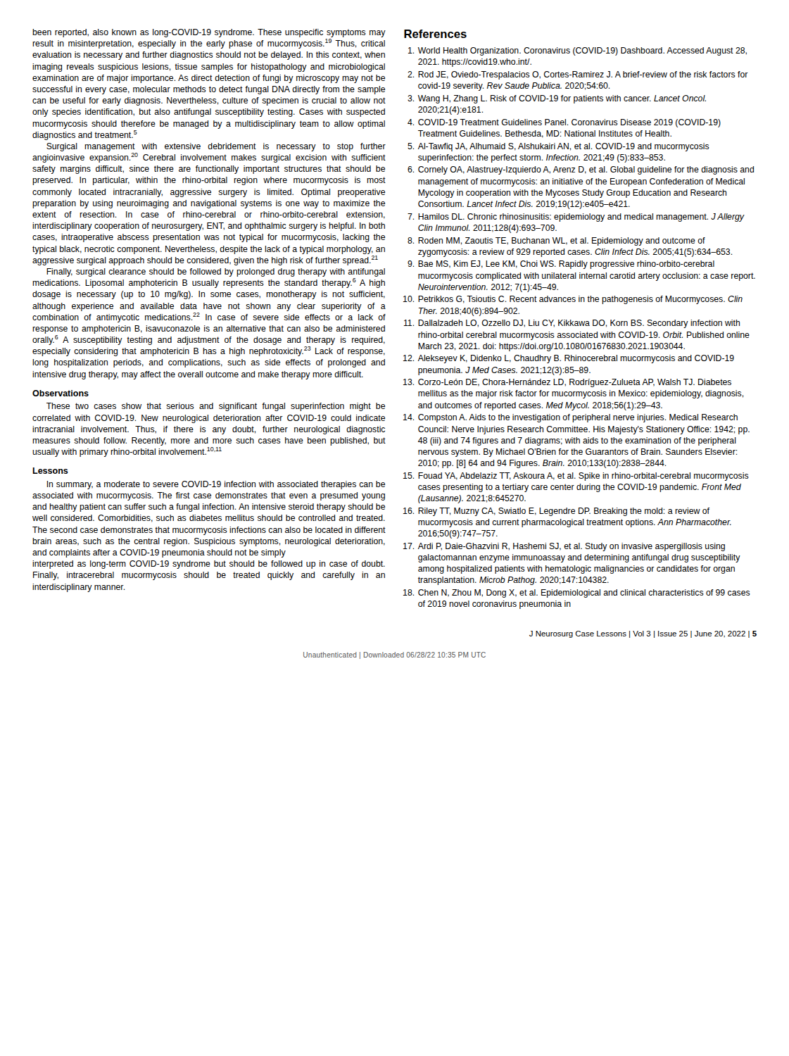been reported, also known as long-COVID-19 syndrome. These unspecific symptoms may result in misinterpretation, especially in the early phase of mucormycosis.19 Thus, critical evaluation is necessary and further diagnostics should not be delayed. In this context, when imaging reveals suspicious lesions, tissue samples for histopathology and microbiological examination are of major importance. As direct detection of fungi by microscopy may not be successful in every case, molecular methods to detect fungal DNA directly from the sample can be useful for early diagnosis. Nevertheless, culture of specimen is crucial to allow not only species identification, but also antifungal susceptibility testing. Cases with suspected mucormycosis should therefore be managed by a multidisciplinary team to allow optimal diagnostics and treatment.5
Surgical management with extensive debridement is necessary to stop further angioinvasive expansion.20 Cerebral involvement makes surgical excision with sufficient safety margins difficult, since there are functionally important structures that should be preserved. In particular, within the rhino-orbital region where mucormycosis is most commonly located intracranially, aggressive surgery is limited. Optimal preoperative preparation by using neuroimaging and navigational systems is one way to maximize the extent of resection. In case of rhino-cerebral or rhino-orbito-cerebral extension, interdisciplinary cooperation of neurosurgery, ENT, and ophthalmic surgery is helpful. In both cases, intraoperative abscess presentation was not typical for mucormycosis, lacking the typical black, necrotic component. Nevertheless, despite the lack of a typical morphology, an aggressive surgical approach should be considered, given the high risk of further spread.21
Finally, surgical clearance should be followed by prolonged drug therapy with antifungal medications. Liposomal amphotericin B usually represents the standard therapy.6 A high dosage is necessary (up to 10 mg/kg). In some cases, monotherapy is not sufficient, although experience and available data have not shown any clear superiority of a combination of antimycotic medications.22 In case of severe side effects or a lack of response to amphotericin B, isavuconazole is an alternative that can also be administered orally.6 A susceptibility testing and adjustment of the dosage and therapy is required, especially considering that amphotericin B has a high nephrotoxicity.23 Lack of response, long hospitalization periods, and complications, such as side effects of prolonged and intensive drug therapy, may affect the overall outcome and make therapy more difficult.
Observations
These two cases show that serious and significant fungal superinfection might be correlated with COVID-19. New neurological deterioration after COVID-19 could indicate intracranial involvement. Thus, if there is any doubt, further neurological diagnostic measures should follow. Recently, more and more such cases have been published, but usually with primary rhino-orbital involvement.10,11
Lessons
In summary, a moderate to severe COVID-19 infection with associated therapies can be associated with mucormycosis. The first case demonstrates that even a presumed young and healthy patient can suffer such a fungal infection. An intensive steroid therapy should be well considered. Comorbidities, such as diabetes mellitus should be controlled and treated. The second case demonstrates that mucormycosis infections can also be located in different brain areas, such as the central region. Suspicious symptoms, neurological deterioration, and complaints after a COVID-19 pneumonia should not be simply
interpreted as long-term COVID-19 syndrome but should be followed up in case of doubt. Finally, intracerebral mucormycosis should be treated quickly and carefully in an interdisciplinary manner.
References
World Health Organization. Coronavirus (COVID-19) Dashboard. Accessed August 28, 2021. https://covid19.who.int/.
Rod JE, Oviedo-Trespalacios O, Cortes-Ramirez J. A brief-review of the risk factors for covid-19 severity. Rev Saude Publica. 2020;54:60.
Wang H, Zhang L. Risk of COVID-19 for patients with cancer. Lancet Oncol. 2020;21(4):e181.
COVID-19 Treatment Guidelines Panel. Coronavirus Disease 2019 (COVID-19) Treatment Guidelines. Bethesda, MD: National Institutes of Health.
Al-Tawfiq JA, Alhumaid S, Alshukairi AN, et al. COVID-19 and mucormycosis superinfection: the perfect storm. Infection. 2021;49 (5):833–853.
Cornely OA, Alastruey-Izquierdo A, Arenz D, et al. Global guideline for the diagnosis and management of mucormycosis: an initiative of the European Confederation of Medical Mycology in cooperation with the Mycoses Study Group Education and Research Consortium. Lancet Infect Dis. 2019;19(12):e405–e421.
Hamilos DL. Chronic rhinosinusitis: epidemiology and medical management. J Allergy Clin Immunol. 2011;128(4):693–709.
Roden MM, Zaoutis TE, Buchanan WL, et al. Epidemiology and outcome of zygomycosis: a review of 929 reported cases. Clin Infect Dis. 2005;41(5):634–653.
Bae MS, Kim EJ, Lee KM, Choi WS. Rapidly progressive rhino-orbito-cerebral mucormycosis complicated with unilateral internal carotid artery occlusion: a case report. Neurointervention. 2012; 7(1):45–49.
Petrikkos G, Tsioutis C. Recent advances in the pathogenesis of Mucormycoses. Clin Ther. 2018;40(6):894–902.
Dallalzadeh LO, Ozzello DJ, Liu CY, Kikkawa DO, Korn BS. Secondary infection with rhino-orbital cerebral mucormycosis associated with COVID-19. Orbit. Published online March 23, 2021. doi: https://doi.org/10.1080/01676830.2021.1903044.
Alekseyev K, Didenko L, Chaudhry B. Rhinocerebral mucormycosis and COVID-19 pneumonia. J Med Cases. 2021;12(3):85–89.
Corzo-León DE, Chora-Hernández LD, Rodríguez-Zulueta AP, Walsh TJ. Diabetes mellitus as the major risk factor for mucormycosis in Mexico: epidemiology, diagnosis, and outcomes of reported cases. Med Mycol. 2018;56(1):29–43.
Compston A. Aids to the investigation of peripheral nerve injuries. Medical Research Council: Nerve Injuries Research Committee. His Majesty's Stationery Office: 1942; pp. 48 (iii) and 74 figures and 7 diagrams; with aids to the examination of the peripheral nervous system. By Michael O'Brien for the Guarantors of Brain. Saunders Elsevier: 2010; pp. [8] 64 and 94 Figures. Brain. 2010;133(10):2838–2844.
Fouad YA, Abdelaziz TT, Askoura A, et al. Spike in rhino-orbital-cerebral mucormycosis cases presenting to a tertiary care center during the COVID-19 pandemic. Front Med (Lausanne). 2021;8:645270.
Riley TT, Muzny CA, Swiatlo E, Legendre DP. Breaking the mold: a review of mucormycosis and current pharmacological treatment options. Ann Pharmacother. 2016;50(9):747–757.
Ardi P, Daie-Ghazvini R, Hashemi SJ, et al. Study on invasive aspergillosis using galactomannan enzyme immunoassay and determining antifungal drug susceptibility among hospitalized patients with hematologic malignancies or candidates for organ transplantation. Microb Pathog. 2020;147:104382.
Chen N, Zhou M, Dong X, et al. Epidemiological and clinical characteristics of 99 cases of 2019 novel coronavirus pneumonia in
J Neurosurg Case Lessons | Vol 3 | Issue 25 | June 20, 2022 | 5
Unauthenticated | Downloaded 06/28/22 10:35 PM UTC